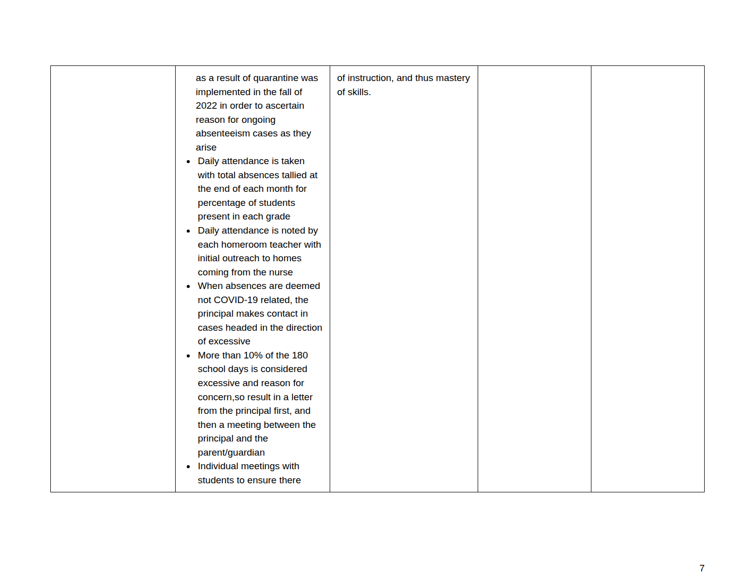| | as a result of quarantine was implemented in the fall of 2022 in order to ascertain reason for ongoing absenteeism cases as they arise Daily attendance is taken with total absences tallied at the end of each month for percentage of students present in each grade Daily attendance is noted by each homeroom teacher with initial outreach to homes coming from the nurse When absences are deemed not COVID-19 related, the principal makes contact in cases headed in the direction of excessive More than 10% of the 180 school days is considered excessive and reason for concern,so result in a letter from the principal first, and then a meeting between the principal and the parent/guardian Individual meetings with students to ensure there | of instruction, and thus mastery of skills. | | |
7